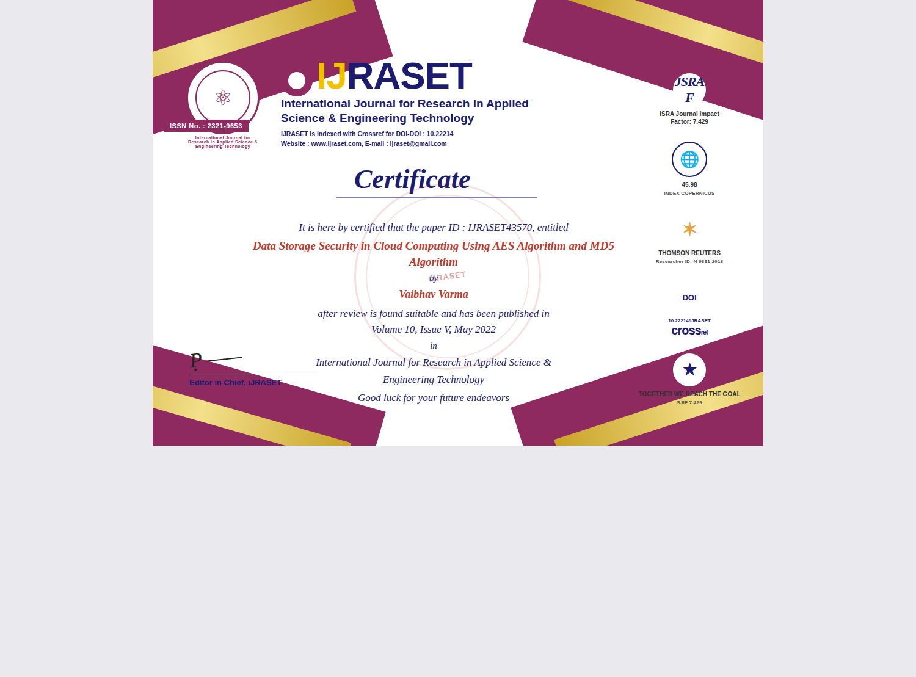⚛
International Journal for Research in Applied Science & Engineering Technology
ISSN No. : 2321-9653
IJRASET
International Journal for Research in Applied Science & Engineering Technology
IJRASET is indexed with Crossref for DOI-DOI : 10.22214
Website : www.ijraset.com, E-mail : ijraset@gmail.com
Certificate
IJRASET
It is here by certified that the paper ID : IJRASET43570, entitled Data Storage Security in Cloud Computing Using AES Algorithm and MD5 Algorithm by Vaibhav Varma after review is found suitable and has been published in Volume 10, Issue V, May 2022 in International Journal for Research in Applied Science & Engineering Technology Good luck for your future endeavors
P̣̣ ——
Editor in Chief, iJRASET
JSRA
F
ISRA Journal Impact
Factor: 7.429
🌐
45.98
INDEX COPERNICUS
✶
THOMSON REUTERS
Researcher ID: N-9681-2016
DOI
10.22214/IJRASET
crossref
★
TOGETHER WE REACH THE GOAL
SJIF 7.429